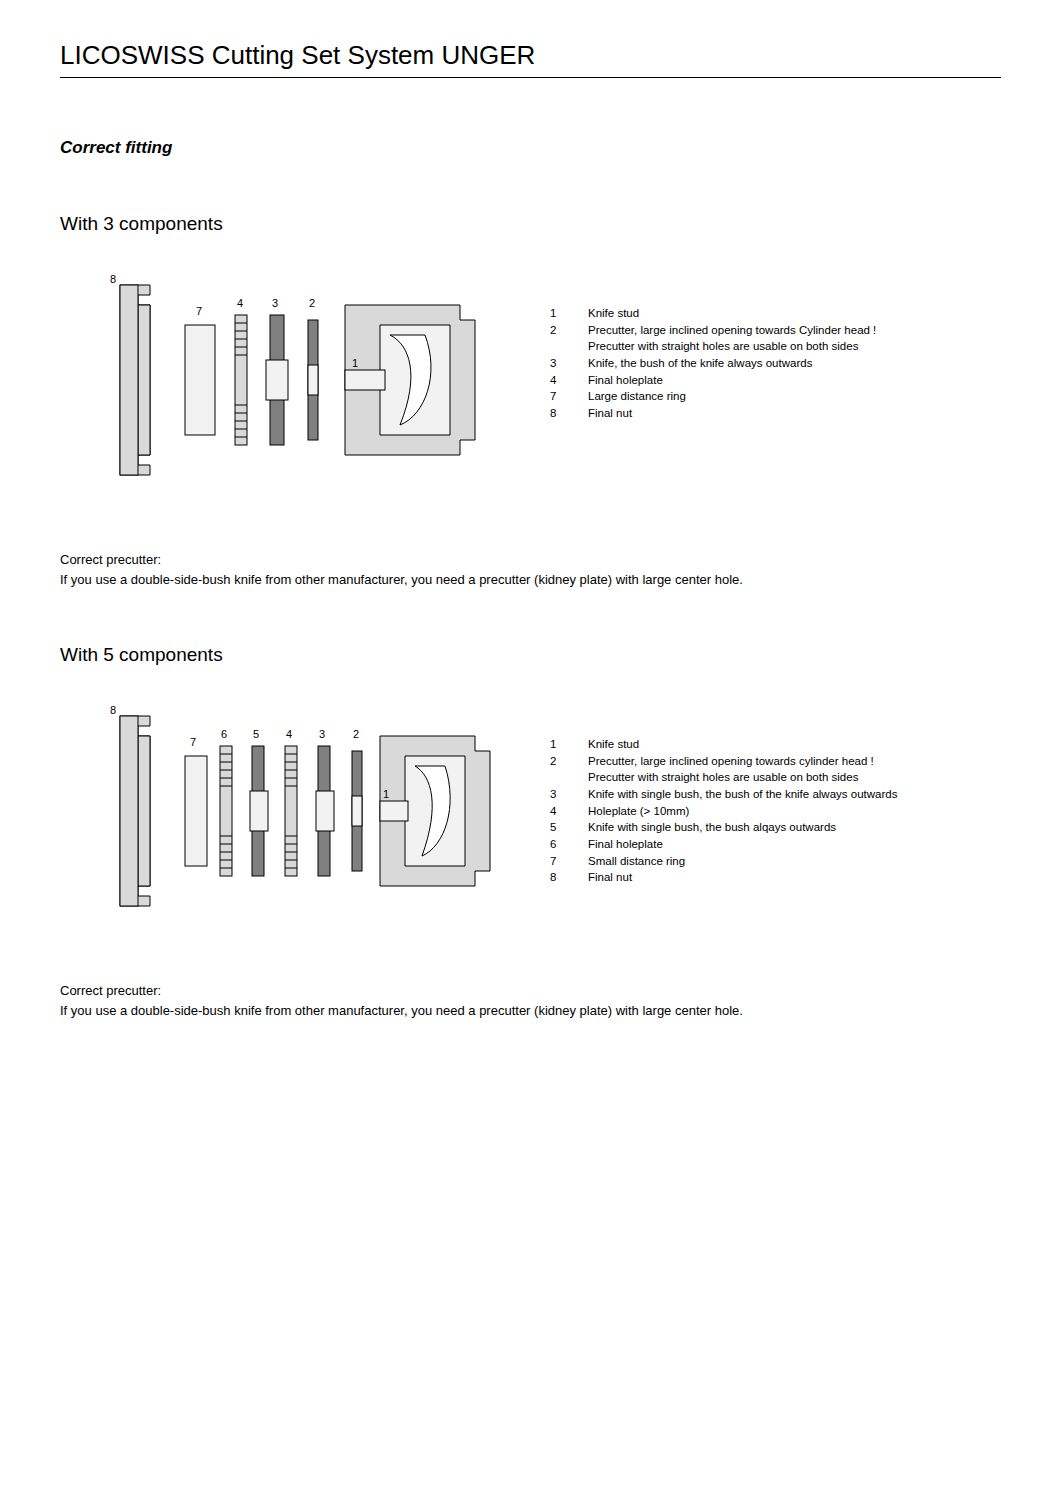LICOSWISS Cutting Set System UNGER
Correct fitting
With 3 components
8 7 4 3 2 1
| 1 | Knife stud |
| 2 | Precutter, large inclined opening towards Cylinder head ! Precutter with straight holes are usable on both sides |
| 3 | Knife, the bush of the knife always outwards |
| 4 | Final holeplate |
| 7 | Large distance ring |
| 8 | Final nut |
Correct precutter:
If you use a double-side-bush knife from other manufacturer, you need a precutter (kidney plate) with large center hole.
With 5 components
8 7 6 5 4 3 2 1
| 1 | Knife stud |
| 2 | Precutter, large inclined opening towards cylinder head ! Precutter with straight holes are usable on both sides |
| 3 | Knife with single bush, the bush of the knife always outwards |
| 4 | Holeplate (> 10mm) |
| 5 | Knife with single bush, the bush alqays outwards |
| 6 | Final holeplate |
| 7 | Small distance ring |
| 8 | Final nut |
Correct precutter:
If you use a double-side-bush knife from other manufacturer, you need a precutter (kidney plate) with large center hole.